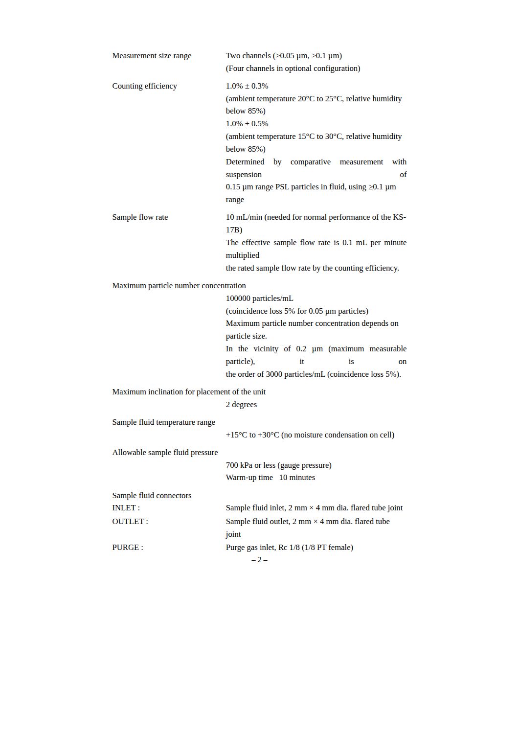| Measurement size range | Two channels (≥0.05 µm, ≥0.1 µm) (Four channels in optional configuration) |
| Counting efficiency | 1.0% ± 0.3% (ambient temperature 20°C to 25°C, relative humidity below 85%) 1.0% ± 0.5% (ambient temperature 15°C to 30°C, relative humidity below 85%) Determined by comparative measurement with suspension of 0.15 µm range PSL particles in fluid, using ≥0.1 µm range |
| Sample flow rate | 10 mL/min (needed for normal performance of the KS-17B) The effective sample flow rate is 0.1 mL per minute multiplied the rated sample flow rate by the counting efficiency. |
| Maximum particle number concentration |
| 100000 particles/mL (coincidence loss 5% for 0.05 µm particles) Maximum particle number concentration depends on particle size. In the vicinity of 0.2 µm (maximum measurable particle), it is on the order of 3000 particles/mL (coincidence loss 5%). |
| Maximum inclination for placement of the unit |
| 2 degrees |
| Sample fluid temperature range |
| +15°C to +30°C (no moisture condensation on cell) |
| Allowable sample fluid pressure |
| 700 kPa or less (gauge pressure) Warm-up time 10 minutes |
| Sample fluid connectors |
| INLET : | Sample fluid inlet, 2 mm × 4 mm dia. flared tube joint |
| OUTLET : | Sample fluid outlet, 2 mm × 4 mm dia. flared tube joint |
| PURGE : | Purge gas inlet, Rc 1/8 (1/8 PT female) |
– 2 –